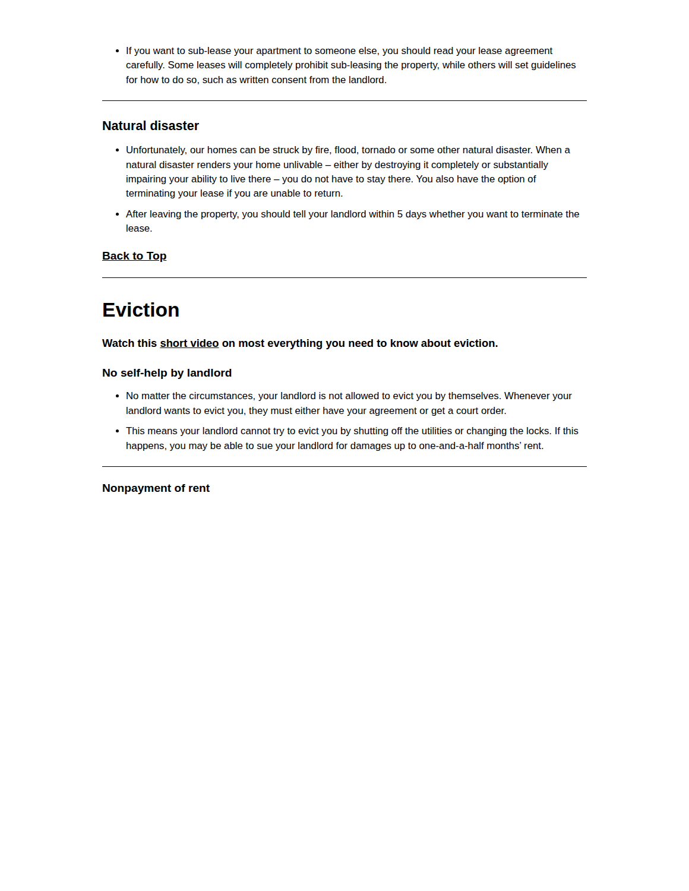If you want to sub-lease your apartment to someone else, you should read your lease agreement carefully. Some leases will completely prohibit sub-leasing the property, while others will set guidelines for how to do so, such as written consent from the landlord.
Natural disaster
Unfortunately, our homes can be struck by fire, flood, tornado or some other natural disaster. When a natural disaster renders your home unlivable – either by destroying it completely or substantially impairing your ability to live there – you do not have to stay there. You also have the option of terminating your lease if you are unable to return.
After leaving the property, you should tell your landlord within 5 days whether you want to terminate the lease.
Back to Top
Eviction
Watch this short video on most everything you need to know about eviction.
No self-help by landlord
No matter the circumstances, your landlord is not allowed to evict you by themselves. Whenever your landlord wants to evict you, they must either have your agreement or get a court order.
This means your landlord cannot try to evict you by shutting off the utilities or changing the locks. If this happens, you may be able to sue your landlord for damages up to one-and-a-half months’ rent.
Nonpayment of rent